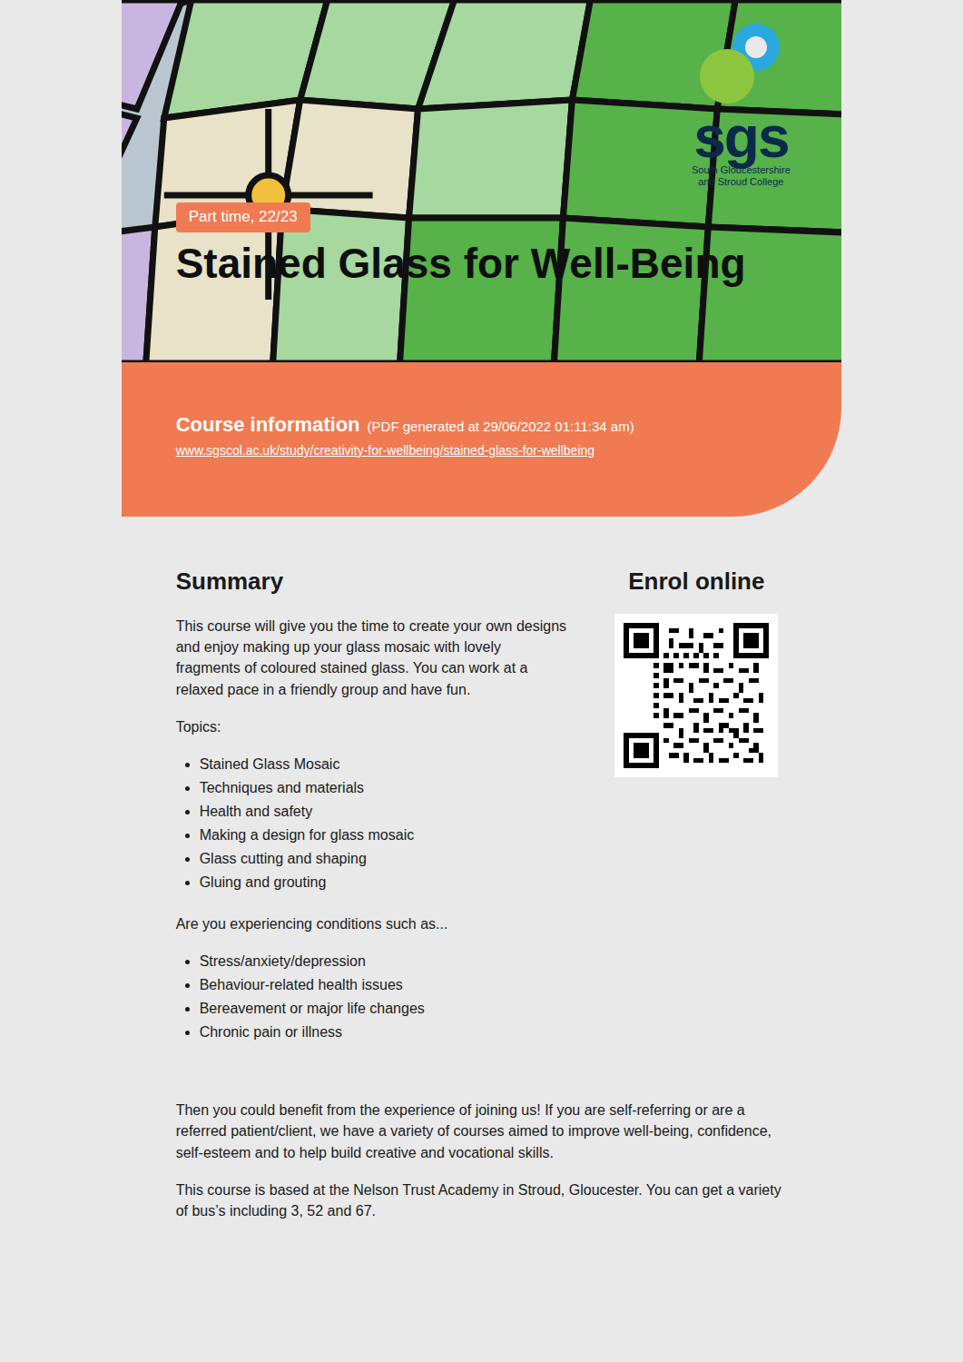sgs
South Gloucestershire
and Stroud College
Part time, 22/23
Stained Glass for Well-Being
Course information
(PDF generated at 29/06/2022 01:11:34 am)
www.sgscol.ac.uk/study/creativity-for-wellbeing/stained-glass-for-wellbeing
Summary
This course will give you the time to create your own designs and enjoy making up your glass mosaic with lovely fragments of coloured stained glass. You can work at a relaxed pace in a friendly group and have fun.
Topics:
Stained Glass Mosaic
Techniques and materials
Health and safety
Making a design for glass mosaic
Glass cutting and shaping
Gluing and grouting
Are you experiencing conditions such as...
Stress/anxiety/depression
Behaviour-related health issues
Bereavement or major life changes
Chronic pain or illness
Enrol online
Then you could benefit from the experience of joining us! If you are self-referring or are a referred patient/client, we have a variety of courses aimed to improve well-being, confidence, self-esteem and to help build creative and vocational skills.
This course is based at the Nelson Trust Academy in Stroud, Gloucester. You can get a variety of bus’s including 3, 52 and 67.